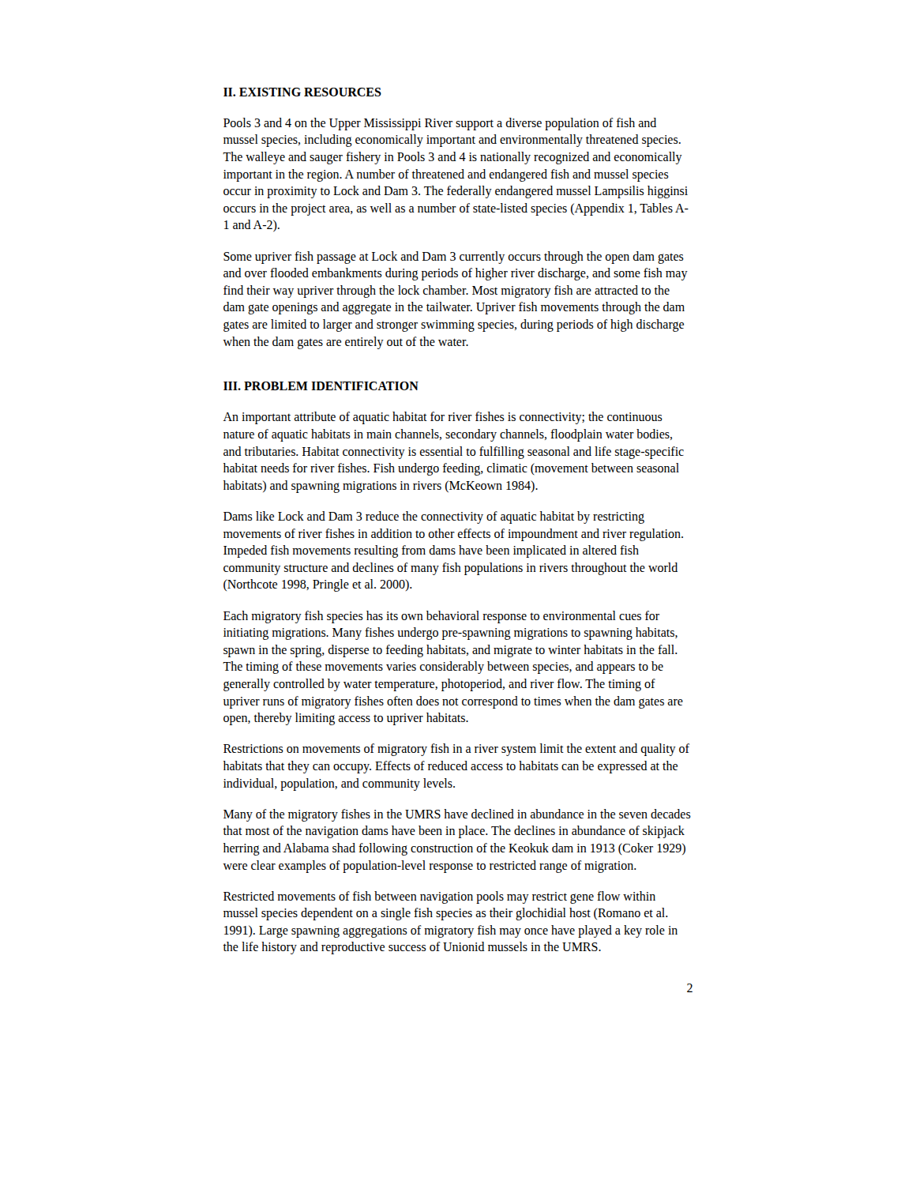II. Existing Resources
Pools 3 and 4 on the Upper Mississippi River support a diverse population of fish and mussel species, including economically important and environmentally threatened species. The walleye and sauger fishery in Pools 3 and 4 is nationally recognized and economically important in the region. A number of threatened and endangered fish and mussel species occur in proximity to Lock and Dam 3. The federally endangered mussel Lampsilis higginsi occurs in the project area, as well as a number of state-listed species (Appendix 1, Tables A-1 and A-2).
Some upriver fish passage at Lock and Dam 3 currently occurs through the open dam gates and over flooded embankments during periods of higher river discharge, and some fish may find their way upriver through the lock chamber. Most migratory fish are attracted to the dam gate openings and aggregate in the tailwater. Upriver fish movements through the dam gates are limited to larger and stronger swimming species, during periods of high discharge when the dam gates are entirely out of the water.
III. Problem Identification
An important attribute of aquatic habitat for river fishes is connectivity; the continuous nature of aquatic habitats in main channels, secondary channels, floodplain water bodies, and tributaries. Habitat connectivity is essential to fulfilling seasonal and life stage-specific habitat needs for river fishes. Fish undergo feeding, climatic (movement between seasonal habitats) and spawning migrations in rivers (McKeown 1984).
Dams like Lock and Dam 3 reduce the connectivity of aquatic habitat by restricting movements of river fishes in addition to other effects of impoundment and river regulation. Impeded fish movements resulting from dams have been implicated in altered fish community structure and declines of many fish populations in rivers throughout the world (Northcote 1998, Pringle et al. 2000).
Each migratory fish species has its own behavioral response to environmental cues for initiating migrations. Many fishes undergo pre-spawning migrations to spawning habitats, spawn in the spring, disperse to feeding habitats, and migrate to winter habitats in the fall. The timing of these movements varies considerably between species, and appears to be generally controlled by water temperature, photoperiod, and river flow. The timing of upriver runs of migratory fishes often does not correspond to times when the dam gates are open, thereby limiting access to upriver habitats.
Restrictions on movements of migratory fish in a river system limit the extent and quality of habitats that they can occupy. Effects of reduced access to habitats can be expressed at the individual, population, and community levels.
Many of the migratory fishes in the UMRS have declined in abundance in the seven decades that most of the navigation dams have been in place. The declines in abundance of skipjack herring and Alabama shad following construction of the Keokuk dam in 1913 (Coker 1929) were clear examples of population-level response to restricted range of migration.
Restricted movements of fish between navigation pools may restrict gene flow within mussel species dependent on a single fish species as their glochidial host (Romano et al. 1991). Large spawning aggregations of migratory fish may once have played a key role in the life history and reproductive success of Unionid mussels in the UMRS.
2